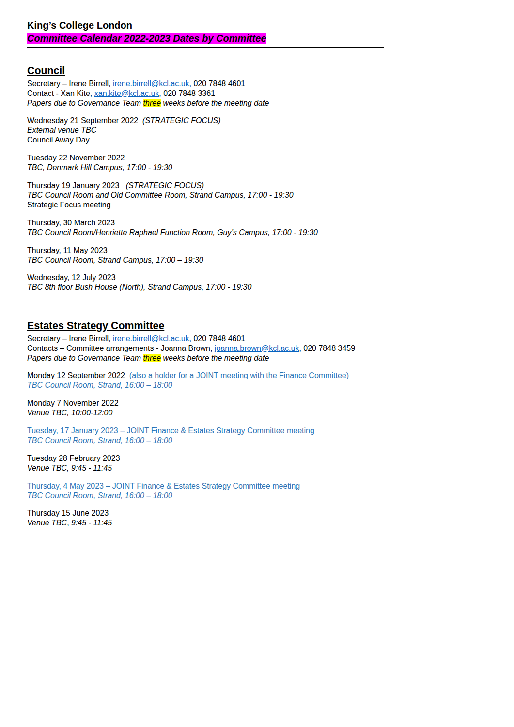King’s College London
Committee Calendar 2022-2023 Dates by Committee
Council
Secretary – Irene Birrell, irene.birrell@kcl.ac.uk, 020 7848 4601
Contact - Xan Kite, xan.kite@kcl.ac.uk, 020 7848 3361
Papers due to Governance Team three weeks before the meeting date
Wednesday 21 September 2022 (STRATEGIC FOCUS)
External venue TBC
Council Away Day
Tuesday 22 November 2022
TBC, Denmark Hill Campus, 17:00 - 19:30
Thursday 19 January 2023 (STRATEGIC FOCUS)
TBC Council Room and Old Committee Room, Strand Campus, 17:00 - 19:30
Strategic Focus meeting
Thursday, 30 March 2023
TBC Council Room/Henriette Raphael Function Room, Guy’s Campus, 17:00 - 19:30
Thursday, 11 May 2023
TBC Council Room, Strand Campus, 17:00 – 19:30
Wednesday, 12 July 2023
TBC 8th floor Bush House (North), Strand Campus, 17:00 - 19:30
Estates Strategy Committee
Secretary – Irene Birrell, irene.birrell@kcl.ac.uk, 020 7848 4601
Contacts – Committee arrangements - Joanna Brown, joanna.brown@kcl.ac.uk, 020 7848 3459
Papers due to Governance Team three weeks before the meeting date
Monday 12 September 2022 (also a holder for a JOINT meeting with the Finance Committee)
TBC Council Room, Strand, 16:00 – 18:00
Monday 7 November 2022
Venue TBC, 10:00-12:00
Tuesday, 17 January 2023 – JOINT Finance & Estates Strategy Committee meeting
TBC Council Room, Strand, 16:00 – 18:00
Tuesday 28 February 2023
Venue TBC, 9:45 - 11:45
Thursday, 4 May 2023 – JOINT Finance & Estates Strategy Committee meeting
TBC Council Room, Strand, 16:00 – 18:00
Thursday 15 June 2023
Venue TBC, 9:45 - 11:45